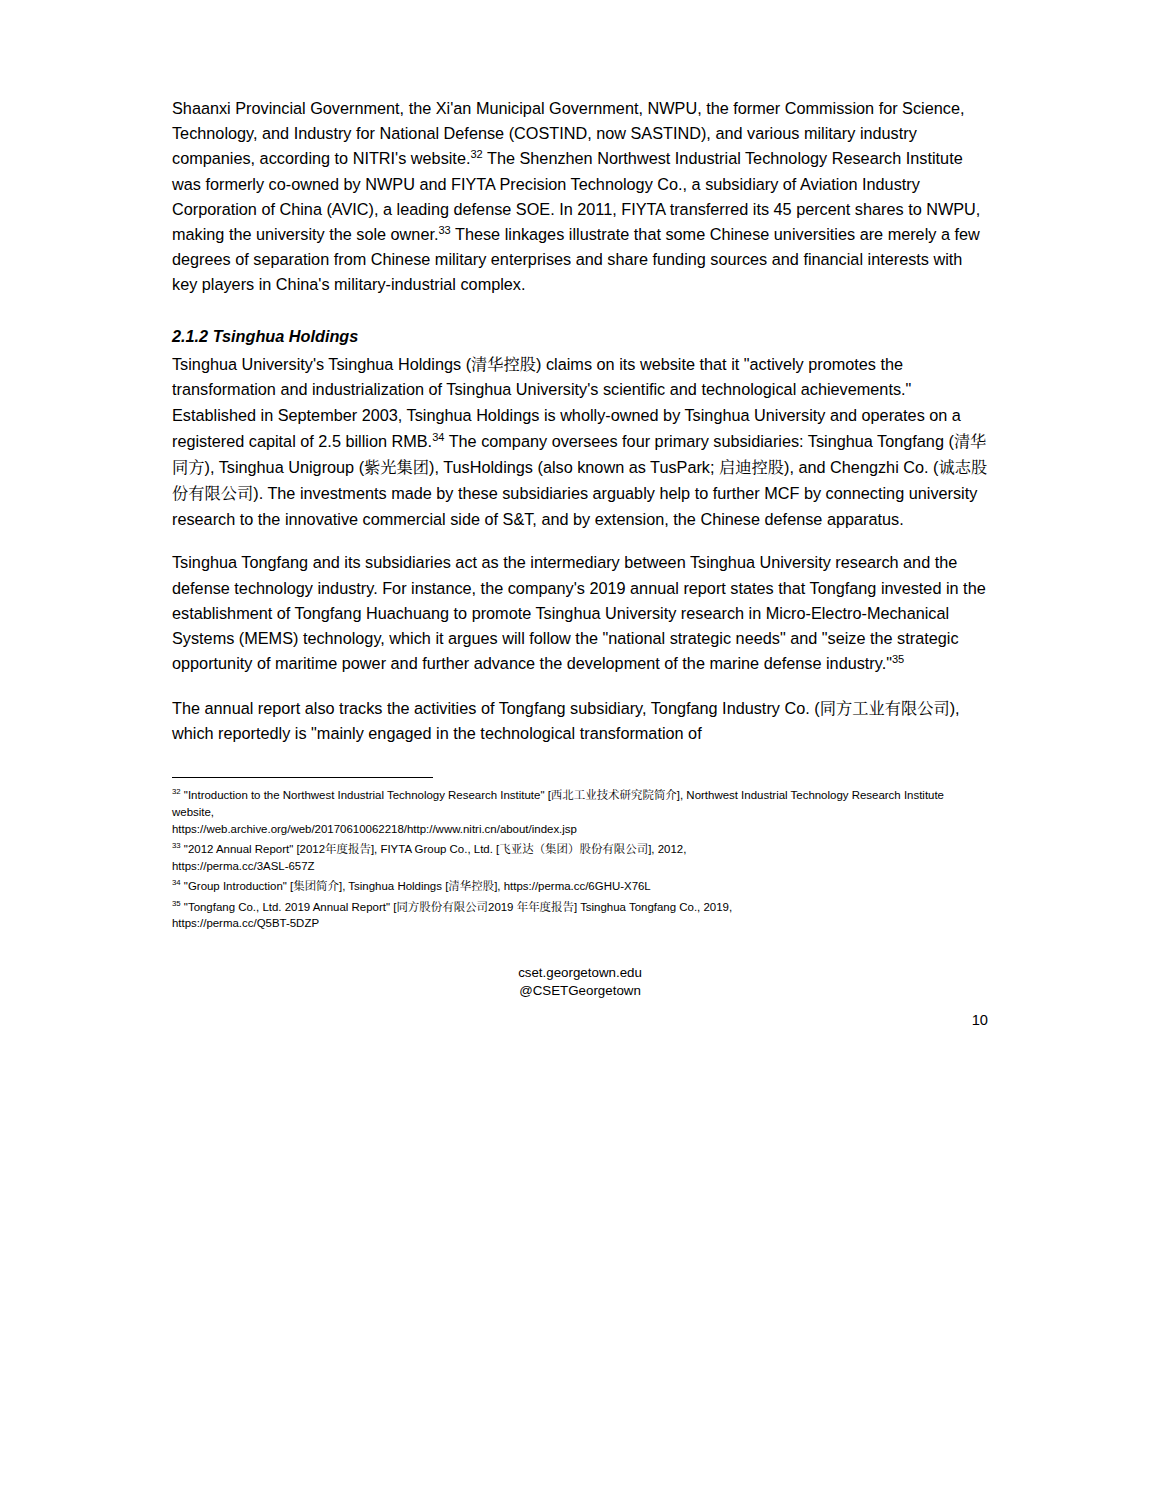Shaanxi Provincial Government, the Xi'an Municipal Government, NWPU, the former Commission for Science, Technology, and Industry for National Defense (COSTIND, now SASTIND), and various military industry companies, according to NITRI's website.32 The Shenzhen Northwest Industrial Technology Research Institute was formerly co-owned by NWPU and FIYTA Precision Technology Co., a subsidiary of Aviation Industry Corporation of China (AVIC), a leading defense SOE. In 2011, FIYTA transferred its 45 percent shares to NWPU, making the university the sole owner.33 These linkages illustrate that some Chinese universities are merely a few degrees of separation from Chinese military enterprises and share funding sources and financial interests with key players in China's military-industrial complex.
2.1.2 Tsinghua Holdings
Tsinghua University's Tsinghua Holdings (清华控股) claims on its website that it "actively promotes the transformation and industrialization of Tsinghua University's scientific and technological achievements." Established in September 2003, Tsinghua Holdings is wholly-owned by Tsinghua University and operates on a registered capital of 2.5 billion RMB.34 The company oversees four primary subsidiaries: Tsinghua Tongfang (清华同方), Tsinghua Unigroup (紫光集团), TusHoldings (also known as TusPark; 启迪控股), and Chengzhi Co. (诚志股份有限公司). The investments made by these subsidiaries arguably help to further MCF by connecting university research to the innovative commercial side of S&T, and by extension, the Chinese defense apparatus.
Tsinghua Tongfang and its subsidiaries act as the intermediary between Tsinghua University research and the defense technology industry. For instance, the company's 2019 annual report states that Tongfang invested in the establishment of Tongfang Huachuang to promote Tsinghua University research in Micro-Electro-Mechanical Systems (MEMS) technology, which it argues will follow the "national strategic needs" and "seize the strategic opportunity of maritime power and further advance the development of the marine defense industry."35
The annual report also tracks the activities of Tongfang subsidiary, Tongfang Industry Co. (同方工业有限公司), which reportedly is "mainly engaged in the technological transformation of
32 "Introduction to the Northwest Industrial Technology Research Institute" [西北工业技术研究院简介], Northwest Industrial Technology Research Institute website,
https://web.archive.org/web/20170610062218/http://www.nitri.cn/about/index.jsp
33 "2012 Annual Report" [2012年度报告], FIYTA Group Co., Ltd. [飞亚达（集团）股份有限公司], 2012,
https://perma.cc/3ASL-657Z
34 "Group Introduction" [集团简介], Tsinghua Holdings [清华控股], https://perma.cc/6GHU-X76L
35 "Tongfang Co., Ltd. 2019 Annual Report" [同方股份有限公司2019 年年度报告] Tsinghua Tongfang Co., 2019,
https://perma.cc/Q5BT-5DZP
cset.georgetown.edu
@CSETGeorgetown
10